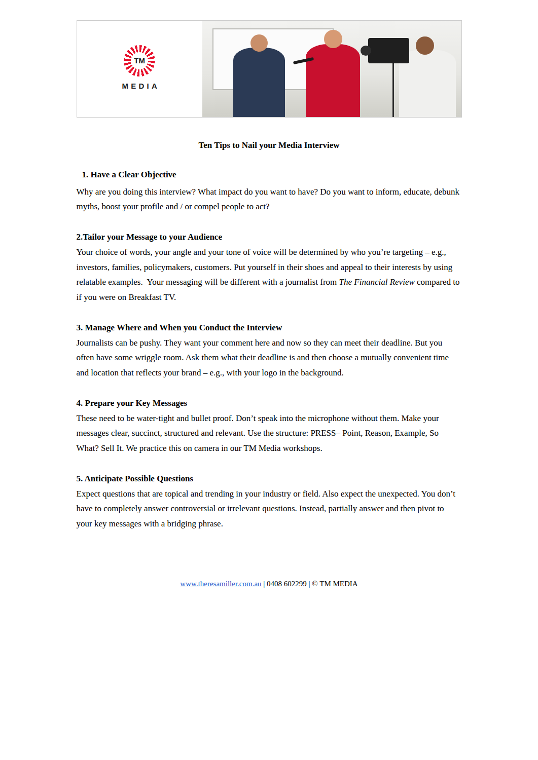MEDIA
Ten Tips to Nail your Media Interview
Have a Clear Objective
Why are you doing this interview? What impact do you want to have? Do you want to inform, educate, debunk myths, boost your profile and / or compel people to act?
2.Tailor your Message to your Audience
Your choice of words, your angle and your tone of voice will be determined by who you’re targeting – e.g., investors, families, policymakers, customers. Put yourself in their shoes and appeal to their interests by using relatable examples. Your messaging will be different with a journalist from The Financial Review compared to if you were on Breakfast TV.
3. Manage Where and When you Conduct the Interview
Journalists can be pushy. They want your comment here and now so they can meet their deadline. But you often have some wriggle room. Ask them what their deadline is and then choose a mutually convenient time and location that reflects your brand – e.g., with your logo in the background.
4. Prepare your Key Messages
These need to be water-tight and bullet proof. Don’t speak into the microphone without them. Make your messages clear, succinct, structured and relevant. Use the structure: PRESS– Point, Reason, Example, So What? Sell It. We practice this on camera in our TM Media workshops.
5. Anticipate Possible Questions
Expect questions that are topical and trending in your industry or field. Also expect the unexpected. You don’t have to completely answer controversial or irrelevant questions. Instead, partially answer and then pivot to your key messages with a bridging phrase.
www.theresamiller.com.au | 0408 602299 | © TM MEDIA